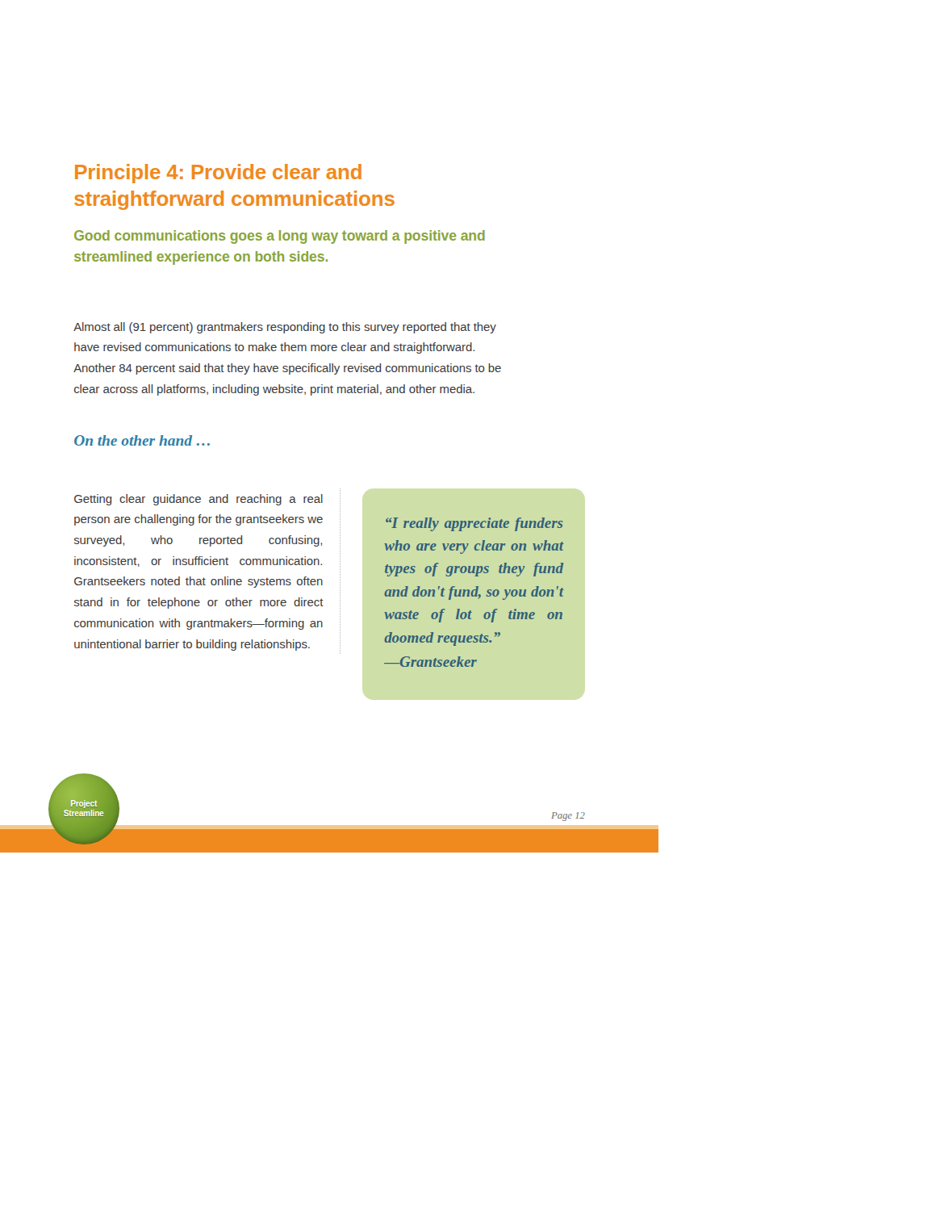Principle 4: Provide clear and straightforward communications
Good communications goes a long way toward a positive and streamlined experience on both sides.
Almost all (91 percent) grantmakers responding to this survey reported that they have revised communications to make them more clear and straightforward. Another 84 percent said that they have specifically revised communications to be clear across all platforms, including website, print material, and other media.
On the other hand …
Getting clear guidance and reaching a real person are challenging for the grantseekers we surveyed, who reported confusing, inconsistent, or insufficient communication. Grantseekers noted that online systems often stand in for telephone or other more direct communication with grantmakers—forming an unintentional barrier to building relationships.
“I really appreciate funders who are very clear on what types of groups they fund and don't fund, so you don't waste of lot of time on doomed requests.”—Grantseeker
Page 12
Project
Streamline